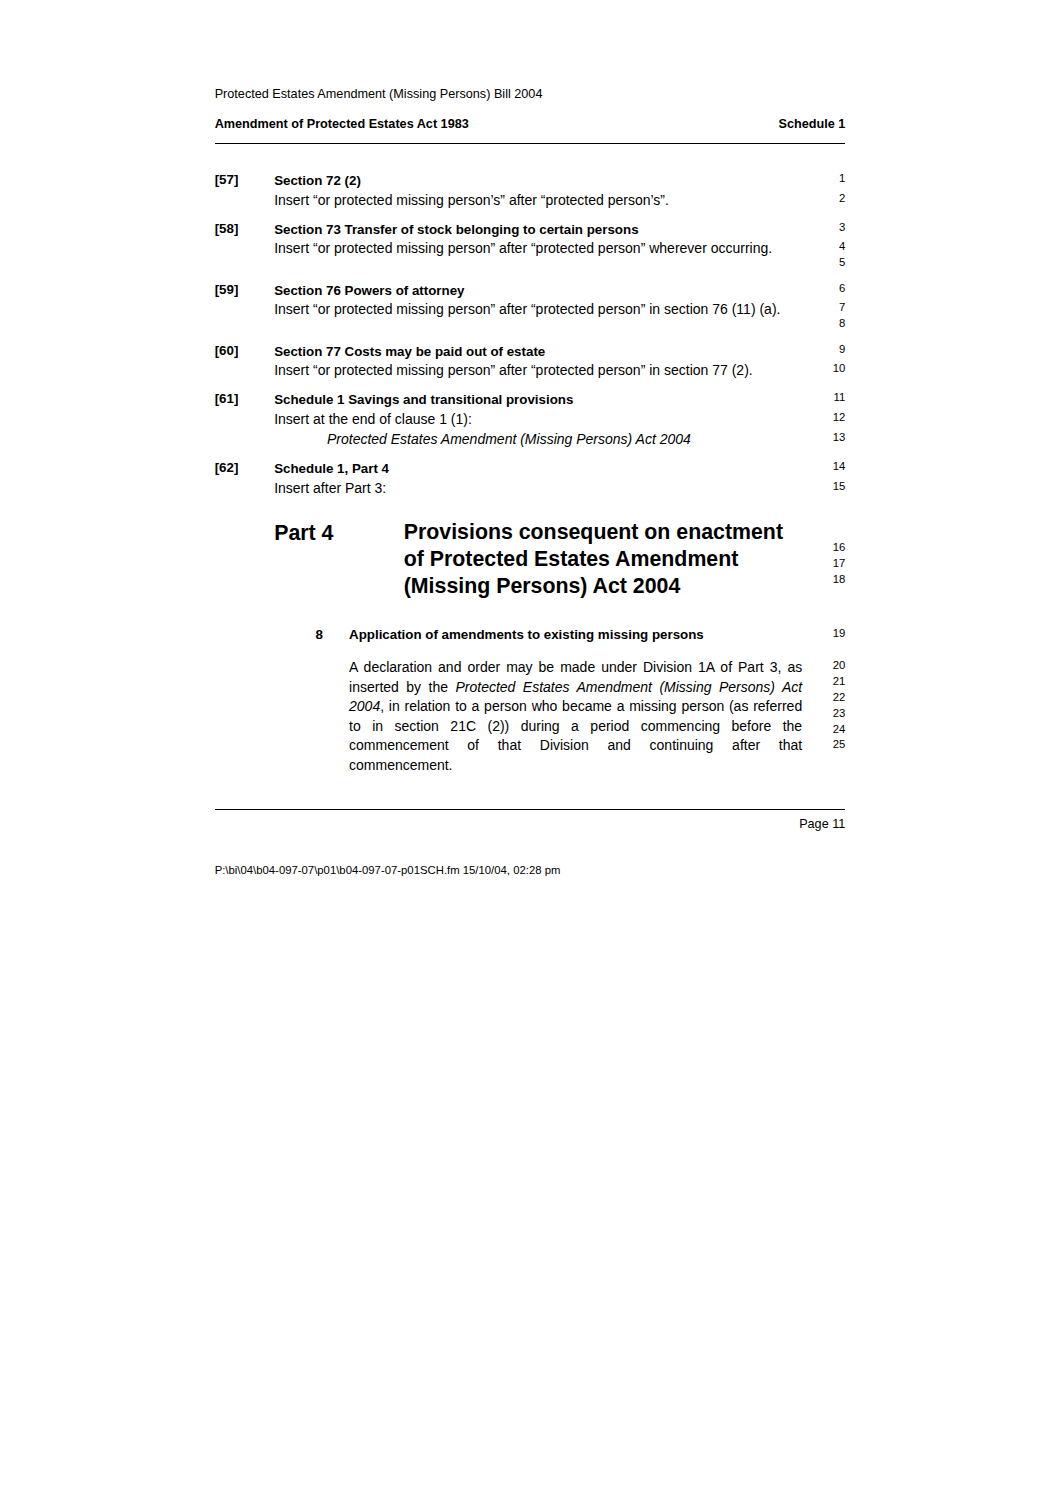Protected Estates Amendment (Missing Persons) Bill 2004
Amendment of Protected Estates Act 1983 Schedule 1
| [57] | Section 72 (2) | 1 |
| | Insert “or protected missing person’s” after “protected person’s”. | 2 |
| [58] | Section 73 Transfer of stock belonging to certain persons | 3 |
| | Insert “or protected missing person” after “protected person” wherever occurring. | 4 5 |
| [59] | Section 76 Powers of attorney | 6 |
| | Insert “or protected missing person” after “protected person” in section 76 (11) (a). | 7 8 |
| [60] | Section 77 Costs may be paid out of estate | 9 |
| | Insert “or protected missing person” after “protected person” in section 77 (2). | 10 |
| [61] | Schedule 1 Savings and transitional provisions | 11 |
| | Insert at the end of clause 1 (1): | 12 |
| | Protected Estates Amendment (Missing Persons) Act 2004 | 13 |
| [62] | Schedule 1, Part 4 | 14 |
| | Insert after Part 3: | 15 |
16
17
18
Part 4 Provisions consequent on enactment of Protected Estates Amendment (Missing Persons) Act 2004
19
8 Application of amendments to existing missing persons
20
21
22
23
24
25
A declaration and order may be made under Division 1A of Part 3, as inserted by the Protected Estates Amendment (Missing Persons) Act 2004, in relation to a person who became a missing person (as referred to in section 21C (2)) during a period commencing before the commencement of that Division and continuing after that commencement.
Page 11
P:\bi\04\b04-097-07\p01\b04-097-07-p01SCH.fm 15/10/04, 02:28 pm